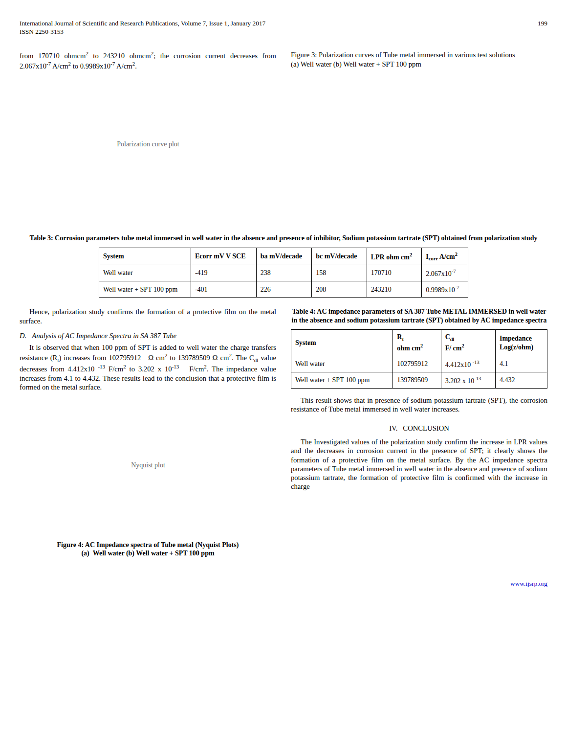International Journal of Scientific and Research Publications, Volume 7, Issue 1, January 2017
ISSN 2250-3153
199
from 170710 ohmcm2 to 243210 ohmcm2; the corrosion current decreases from 2.067x10-7 A/cm2 to 0.9989x10-7 A/cm2.
Figure 3: Polarization curves of Tube metal immersed in various test solutions
(a) Well water (b) Well water + SPT 100 ppm
Table 3: Corrosion parameters tube metal immersed in well water in the absence and presence of inhibitor, Sodium potassium tartrate (SPT) obtained from polarization study
| System | Ecorr mV V SCE | ba mV/decade | bc mV/decade | LPR ohm cm 2 | I corr A/cm 2 |
| --- | --- | --- | --- | --- | --- |
| Well water | -419 | 238 | 158 | 170710 | 2.067x10 -7 |
| Well water + SPT 100 ppm | -401 | 226 | 208 | 243210 | 0.9989x10 -7 |
Hence, polarization study confirms the formation of a protective film on the metal surface.
D. Analysis of AC Impedance Spectra in SA 387 Tube
It is observed that when 100 ppm of SPT is added to well water the charge transfers resistance (Rt) increases from 102795912 Ω cm2 to 139789509 Ω cm2. The Cdl value decreases from 4.412x10 -13 F/cm2 to 3.202 x 10-13 F/cm2. The impedance value increases from 4.1 to 4.432. These results lead to the conclusion that a protective film is formed on the metal surface.
Figure 4: AC Impedance spectra of Tube metal (Nyquist Plots)
(a) Well water (b) Well water + SPT 100 ppm
Table 4: AC impedance parameters of SA 387 Tube METAL IMMERSED in well water in the absence and sodium potassium tartrate (SPT) obtained by AC impedance spectra
| System | R t ohm cm 2 | C dl F/ cm 2 | Impedance Log(z/ohm) |
| --- | --- | --- | --- |
| Well water | 102795912 | 4.412x10 -13 | 4.1 |
| Well water + SPT 100 ppm | 139789509 | 3.202 x 10 -13 | 4.432 |
This result shows that in presence of sodium potassium tartrate (SPT), the corrosion resistance of Tube metal immersed in well water increases.
IV. CONCLUSION
The Investigated values of the polarization study confirm the increase in LPR values and the decreases in corrosion current in the presence of SPT; it clearly shows the formation of a protective film on the metal surface. By the AC impedance spectra parameters of Tube metal immersed in well water in the absence and presence of sodium potassium tartrate, the formation of protective film is confirmed with the increase in charge
www.ijsrp.org